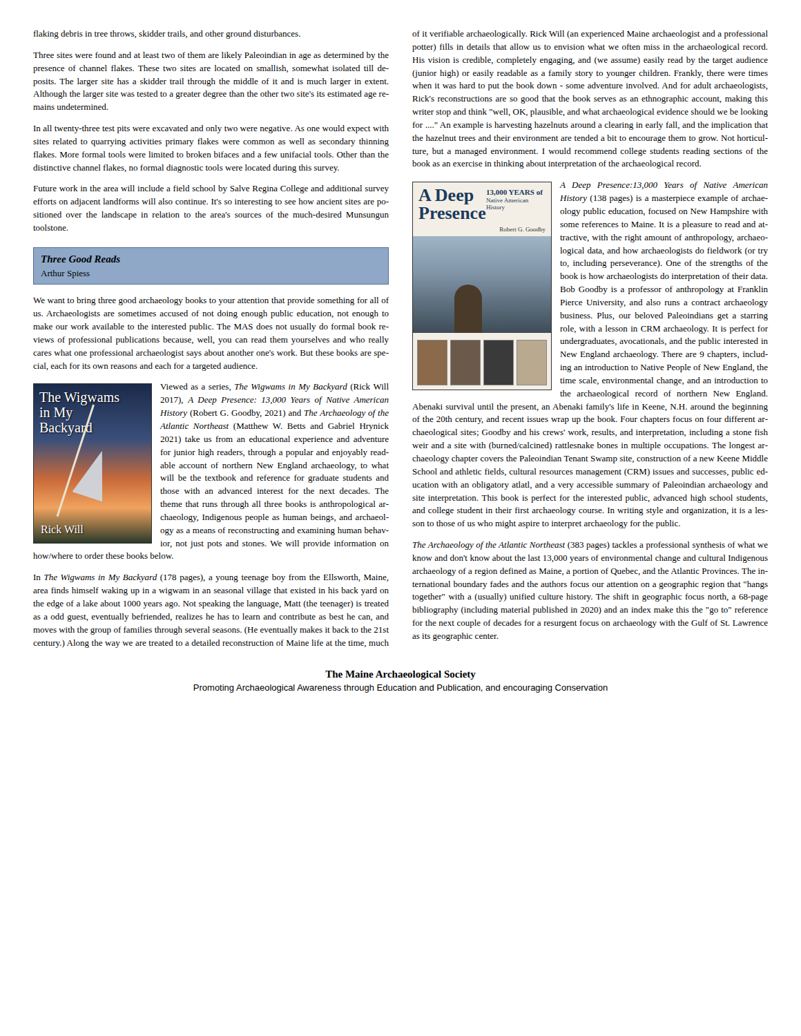flaking debris in tree throws, skidder trails, and other ground disturbances.
Three sites were found and at least two of them are likely Paleoindian in age as determined by the presence of channel flakes. These two sites are located on smallish, somewhat isolated till deposits. The larger site has a skidder trail through the middle of it and is much larger in extent. Although the larger site was tested to a greater degree than the other two site's its estimated age remains undetermined.
In all twenty-three test pits were excavated and only two were negative. As one would expect with sites related to quarrying activities primary flakes were common as well as secondary thinning flakes. More formal tools were limited to broken bifaces and a few unifacial tools. Other than the distinctive channel flakes, no formal diagnostic tools were located during this survey.
Future work in the area will include a field school by Salve Regina College and additional survey efforts on adjacent landforms will also continue. It's so interesting to see how ancient sites are positioned over the landscape in relation to the area's sources of the much-desired Munsungun toolstone.
Three Good Reads Arthur Spiess
We want to bring three good archaeology books to your attention that provide something for all of us. Archaeologists are sometimes accused of not doing enough public education, not enough to make our work available to the interested public. The MAS does not usually do formal book reviews of professional publications because, well, you can read them yourselves and who really cares what one professional archaeologist says about another one's work. But these books are special, each for its own reasons and each for a targeted audience.
The Wigwams
in My
Backyard
Rick Will
Viewed as a series, The Wigwams in My Backyard (Rick Will 2017), A Deep Presence: 13,000 Years of Native American History (Robert G. Goodby, 2021) and The Archaeology of the Atlantic Northeast (Matthew W. Betts and Gabriel Hrynick 2021) take us from an educational experience and adventure for junior high readers, through a popular and enjoyably readable account of northern New England archaeology, to what will be the textbook and reference for graduate students and those with an advanced interest for the next decades. The theme that runs through all three books is anthropological archaeology, Indigenous people as human beings, and archaeology as a means of reconstructing and examining human behavior, not just pots and stones. We will provide information on how/where to order these books below.
In The Wigwams in My Backyard (178 pages), a young teenage boy from the Ellsworth, Maine, area finds himself waking up in a wigwam in an seasonal village that existed in his back yard on the edge of a lake about 1000 years ago. Not speaking the language, Matt (the teenager) is treated as a odd guest, eventually befriended, realizes he has to learn and contribute as best he can, and moves with the group of families through several seasons. (He eventually makes it back to the 21st century.) Along the way we are treated to a detailed reconstruction of Maine life at the time, much of it verifiable archaeologically. Rick Will (an experienced Maine archaeologist and a professional potter) fills in details that allow us to envision what we often miss in the archaeological record. His vision is credible, completely engaging, and (we assume) easily read by the target audience (junior high) or easily readable as a family story to younger children. Frankly, there were times when it was hard to put the book down - some adventure involved. And for adult archaeologists, Rick's reconstructions are so good that the book serves as an ethnographic account, making this writer stop and think "well, OK, plausible, and what archaeological evidence should we be looking for ...." An example is harvesting hazelnuts around a clearing in early fall, and the implication that the hazelnut trees and their environment are tended a bit to encourage them to grow. Not horticulture, but a managed environment. I would recommend college students reading sections of the book as an exercise in thinking about interpretation of the archaeological record.
A Deep
Presence
13,000 YEARS of Native American History
Robert G. Goodby
A Deep Presence:13,000 Years of Native American History (138 pages) is a masterpiece example of archaeology public education, focused on New Hampshire with some references to Maine. It is a pleasure to read and attractive, with the right amount of anthropology, archaeological data, and how archaeologists do fieldwork (or try to, including perseverance). One of the strengths of the book is how archaeologists do interpretation of their data. Bob Goodby is a professor of anthropology at Franklin Pierce University, and also runs a contract archaeology business. Plus, our beloved Paleoindians get a starring role, with a lesson in CRM archaeology. It is perfect for undergraduates, avocationals, and the public interested in New England archaeology. There are 9 chapters, including an introduction to Native People of New England, the time scale, environmental change, and an introduction to the archaeological record of northern New England. Abenaki survival until the present, an Abenaki family's life in Keene, N.H. around the beginning of the 20th century, and recent issues wrap up the book. Four chapters focus on four different archaeological sites; Goodby and his crews' work, results, and interpretation, including a stone fish weir and a site with (burned/calcined) rattlesnake bones in multiple occupations. The longest archaeology chapter covers the Paleoindian Tenant Swamp site, construction of a new Keene Middle School and athletic fields, cultural resources management (CRM) issues and successes, public education with an obligatory atlatl, and a very accessible summary of Paleoindian archaeology and site interpretation. This book is perfect for the interested public, advanced high school students, and college student in their first archaeology course. In writing style and organization, it is a lesson to those of us who might aspire to interpret archaeology for the public.
The Archaeology of the Atlantic Northeast (383 pages) tackles a professional synthesis of what we know and don't know about the last 13,000 years of environmental change and cultural Indigenous archaeology of a region defined as Maine, a portion of Quebec, and the Atlantic Provinces. The international boundary fades and the authors focus our attention on a geographic region that "hangs together" with a (usually) unified culture history. The shift in geographic focus north, a 68-page bibliography (including material published in 2020) and an index make this the "go to" reference for the next couple of decades for a resurgent focus on archaeology with the Gulf of St. Lawrence as its geographic center.
The Maine Archaeological Society
Promoting Archaeological Awareness through Education and Publication, and encouraging Conservation